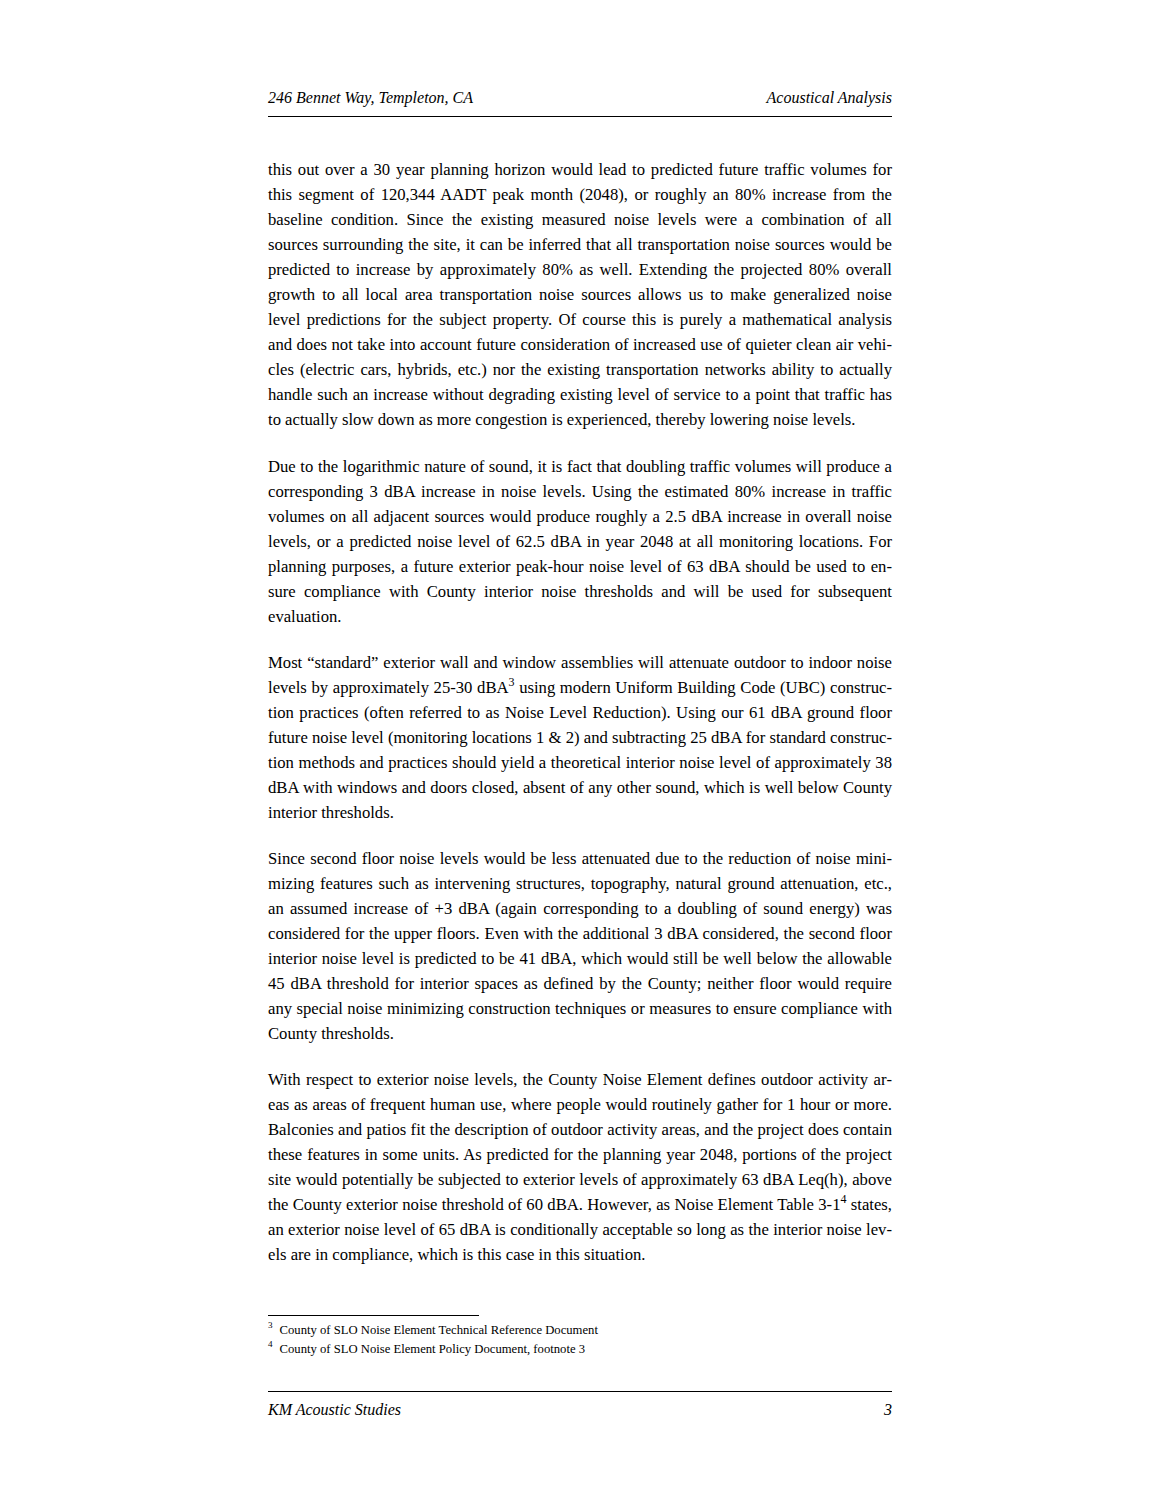246 Bennet Way, Templeton, CA
Acoustical Analysis
this out over a 30 year planning horizon would lead to predicted future traffic volumes for this segment of 120,344 AADT peak month (2048), or roughly an 80% increase from the baseline condition. Since the existing measured noise levels were a combination of all sources surrounding the site, it can be inferred that all transportation noise sources would be predicted to increase by approximately 80% as well. Extending the projected 80% overall growth to all local area transportation noise sources allows us to make generalized noise level predictions for the subject property. Of course this is purely a mathematical analysis and does not take into account future consideration of increased use of quieter clean air vehicles (electric cars, hybrids, etc.) nor the existing transportation networks ability to actually handle such an increase without degrading existing level of service to a point that traffic has to actually slow down as more congestion is experienced, thereby lowering noise levels.
Due to the logarithmic nature of sound, it is fact that doubling traffic volumes will produce a corresponding 3 dBA increase in noise levels. Using the estimated 80% increase in traffic volumes on all adjacent sources would produce roughly a 2.5 dBA increase in overall noise levels, or a predicted noise level of 62.5 dBA in year 2048 at all monitoring locations. For planning purposes, a future exterior peak-hour noise level of 63 dBA should be used to ensure compliance with County interior noise thresholds and will be used for subsequent evaluation.
Most “standard” exterior wall and window assemblies will attenuate outdoor to indoor noise levels by approximately 25-30 dBA3 using modern Uniform Building Code (UBC) construction practices (often referred to as Noise Level Reduction). Using our 61 dBA ground floor future noise level (monitoring locations 1 & 2) and subtracting 25 dBA for standard construction methods and practices should yield a theoretical interior noise level of approximately 38 dBA with windows and doors closed, absent of any other sound, which is well below County interior thresholds.
Since second floor noise levels would be less attenuated due to the reduction of noise minimizing features such as intervening structures, topography, natural ground attenuation, etc., an assumed increase of +3 dBA (again corresponding to a doubling of sound energy) was considered for the upper floors. Even with the additional 3 dBA considered, the second floor interior noise level is predicted to be 41 dBA, which would still be well below the allowable 45 dBA threshold for interior spaces as defined by the County; neither floor would require any special noise minimizing construction techniques or measures to ensure compliance with County thresholds.
With respect to exterior noise levels, the County Noise Element defines outdoor activity areas as areas of frequent human use, where people would routinely gather for 1 hour or more. Balconies and patios fit the description of outdoor activity areas, and the project does contain these features in some units. As predicted for the planning year 2048, portions of the project site would potentially be subjected to exterior levels of approximately 63 dBA Leq(h), above the County exterior noise threshold of 60 dBA. However, as Noise Element Table 3-14 states, an exterior noise level of 65 dBA is conditionally acceptable so long as the interior noise levels are in compliance, which is this case in this situation.
3 County of SLO Noise Element Technical Reference Document
4 County of SLO Noise Element Policy Document, footnote 3
KM Acoustic Studies
3